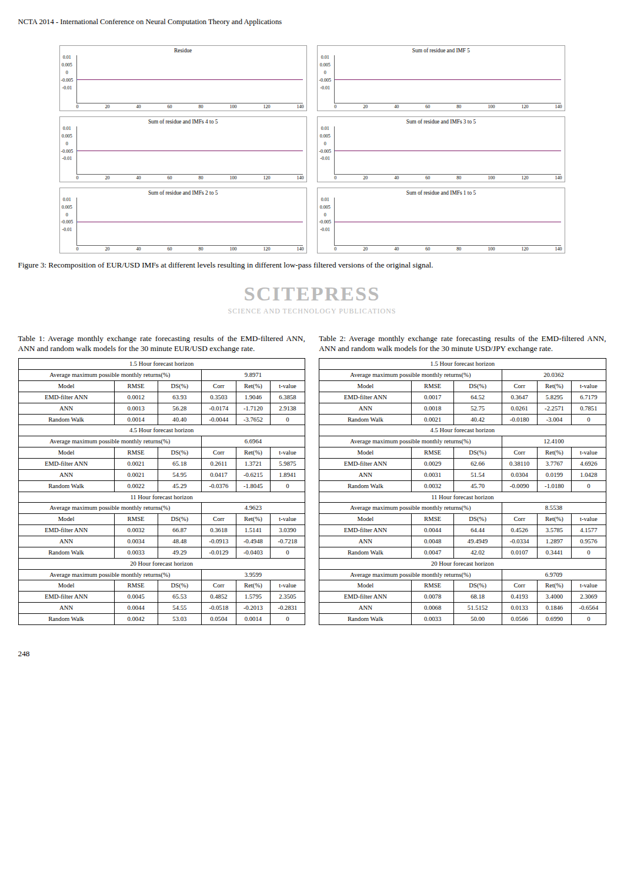NCTA 2014 - International Conference on Neural Computation Theory and Applications
Residue
0.01
0.005
0
-0.005
-0.01
020406080100120140
Sum of residue and IMF 5
0.01
0.005
0
-0.005
-0.01
020406080100120140
Sum of residue and IMFs 4 to 5
0.01
0.005
0
-0.005
-0.01
020406080100120140
Sum of residue and IMFs 3 to 5
0.01
0.005
0
-0.005
-0.01
020406080100120140
Sum of residue and IMFs 2 to 5
0.01
0.005
0
-0.005
-0.01
020406080100120140
Sum of residue and IMFs 1 to 5
0.01
0.005
0
-0.005
-0.01
020406080100120140
Figure 3: Recomposition of EUR/USD IMFs at different levels resulting in different low-pass filtered versions of the original signal.
SCITEPRESSSCIENCE AND TECHNOLOGY PUBLICATIONS
Table 1: Average monthly exchange rate forecasting results of the EMD-filtered ANN, ANN and random walk models for the 30 minute EUR/USD exchange rate.
| 1.5 Hour forecast horizon |
| Average maximum possible monthly returns(%) | 9.8971 |
| Model | RMSE | DS(%) | Corr | Ret(%) | t-value |
| EMD-filter ANN | 0.0012 | 63.93 | 0.3503 | 1.9046 | 6.3858 |
| ANN | 0.0013 | 56.28 | -0.0174 | -1.7120 | 2.9138 |
| Random Walk | 0.0014 | 40.40 | -0.0044 | -3.7652 | 0 |
| 4.5 Hour forecast horizon |
| Average maximum possible monthly returns(%) | 6.6964 |
| Model | RMSE | DS(%) | Corr | Ret(%) | t-value |
| EMD-filter ANN | 0.0021 | 65.18 | 0.2611 | 1.3721 | 5.9875 |
| ANN | 0.0021 | 54.95 | 0.0417 | -0.6215 | 1.8941 |
| Random Walk | 0.0022 | 45.29 | -0.0376 | -1.8045 | 0 |
| 11 Hour forecast horizon |
| Average maximum possible monthly returns(%) | 4.9623 |
| Model | RMSE | DS(%) | Corr | Ret(%) | t-value |
| EMD-filter ANN | 0.0032 | 66.87 | 0.3618 | 1.5141 | 3.0390 |
| ANN | 0.0034 | 48.48 | -0.0913 | -0.4948 | -0.7218 |
| Random Walk | 0.0033 | 49.29 | -0.0129 | -0.0403 | 0 |
| 20 Hour forecast horizon |
| Average maximum possible monthly returns(%) | 3.9599 |
| Model | RMSE | DS(%) | Corr | Ret(%) | t-value |
| EMD-filter ANN | 0.0045 | 65.53 | 0.4852 | 1.5795 | 2.3505 |
| ANN | 0.0044 | 54.55 | -0.0518 | -0.2013 | -0.2831 |
| Random Walk | 0.0042 | 53.03 | 0.0504 | 0.0014 | 0 |
Table 2: Average monthly exchange rate forecasting results of the EMD-filtered ANN, ANN and random walk models for the 30 minute USD/JPY exchange rate.
| 1.5 Hour forecast horizon |
| Average maximum possible monthly returns(%) | 20.0362 |
| Model | RMSE | DS(%) | Corr | Ret(%) | t-value |
| EMD-filter ANN | 0.0017 | 64.52 | 0.3647 | 5.8295 | 6.7179 |
| ANN | 0.0018 | 52.75 | 0.0261 | -2.2571 | 0.7851 |
| Random Walk | 0.0021 | 40.42 | -0.0180 | -3.004 | 0 |
| 4.5 Hour forecast horizon |
| Average maximum possible monthly returns(%) | 12.4100 |
| Model | RMSE | DS(%) | Corr | Ret(%) | t-value |
| EMD-filter ANN | 0.0029 | 62.66 | 0.38110 | 3.7767 | 4.6926 |
| ANN | 0.0031 | 51.54 | 0.0304 | 0.0199 | 1.0428 |
| Random Walk | 0.0032 | 45.70 | -0.0090 | -1.0180 | 0 |
| 11 Hour forecast horizon |
| Average maximum possible monthly returns(%) | 8.5538 |
| Model | RMSE | DS(%) | Corr | Ret(%) | t-value |
| EMD-filter ANN | 0.0044 | 64.44 | 0.4526 | 3.5785 | 4.1577 |
| ANN | 0.0048 | 49.4949 | -0.0334 | 1.2897 | 0.9576 |
| Random Walk | 0.0047 | 42.02 | 0.0107 | 0.3441 | 0 |
| 20 Hour forecast horizon |
| Average maximum possible monthly returns(%) | 6.9709 |
| Model | RMSE | DS(%) | Corr | Ret(%) | t-value |
| EMD-filter ANN | 0.0078 | 68.18 | 0.4193 | 3.4000 | 2.3069 |
| ANN | 0.0068 | 51.5152 | 0.0133 | 0.1846 | -0.6564 |
| Random Walk | 0.0033 | 50.00 | 0.0566 | 0.6990 | 0 |
248